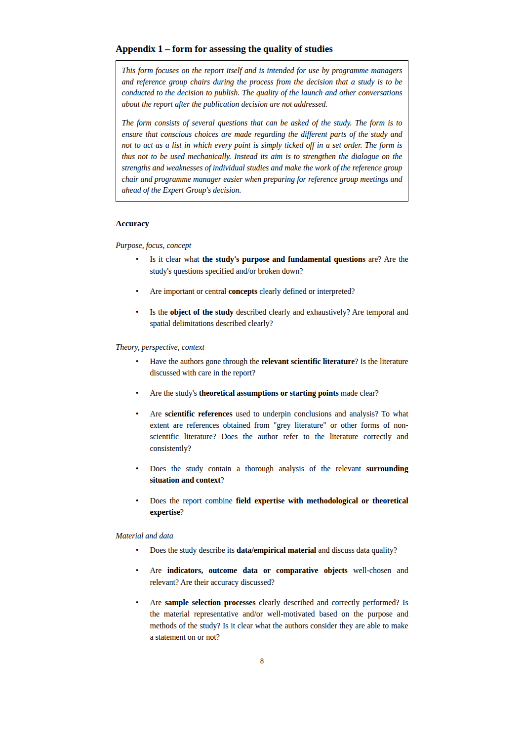Appendix 1 – form for assessing the quality of studies
This form focuses on the report itself and is intended for use by programme managers and reference group chairs during the process from the decision that a study is to be conducted to the decision to publish. The quality of the launch and other conversations about the report after the publication decision are not addressed.
The form consists of several questions that can be asked of the study. The form is to ensure that conscious choices are made regarding the different parts of the study and not to act as a list in which every point is simply ticked off in a set order. The form is thus not to be used mechanically. Instead its aim is to strengthen the dialogue on the strengths and weaknesses of individual studies and make the work of the reference group chair and programme manager easier when preparing for reference group meetings and ahead of the Expert Group's decision.
Accuracy
Purpose, focus, concept
Is it clear what the study's purpose and fundamental questions are? Are the study's questions specified and/or broken down?
Are important or central concepts clearly defined or interpreted?
Is the object of the study described clearly and exhaustively? Are temporal and spatial delimitations described clearly?
Theory, perspective, context
Have the authors gone through the relevant scientific literature? Is the literature discussed with care in the report?
Are the study's theoretical assumptions or starting points made clear?
Are scientific references used to underpin conclusions and analysis? To what extent are references obtained from "grey literature" or other forms of non-scientific literature? Does the author refer to the literature correctly and consistently?
Does the study contain a thorough analysis of the relevant surrounding situation and context?
Does the report combine field expertise with methodological or theoretical expertise?
Material and data
Does the study describe its data/empirical material and discuss data quality?
Are indicators, outcome data or comparative objects well-chosen and relevant? Are their accuracy discussed?
Are sample selection processes clearly described and correctly performed? Is the material representative and/or well-motivated based on the purpose and methods of the study? Is it clear what the authors consider they are able to make a statement on or not?
8